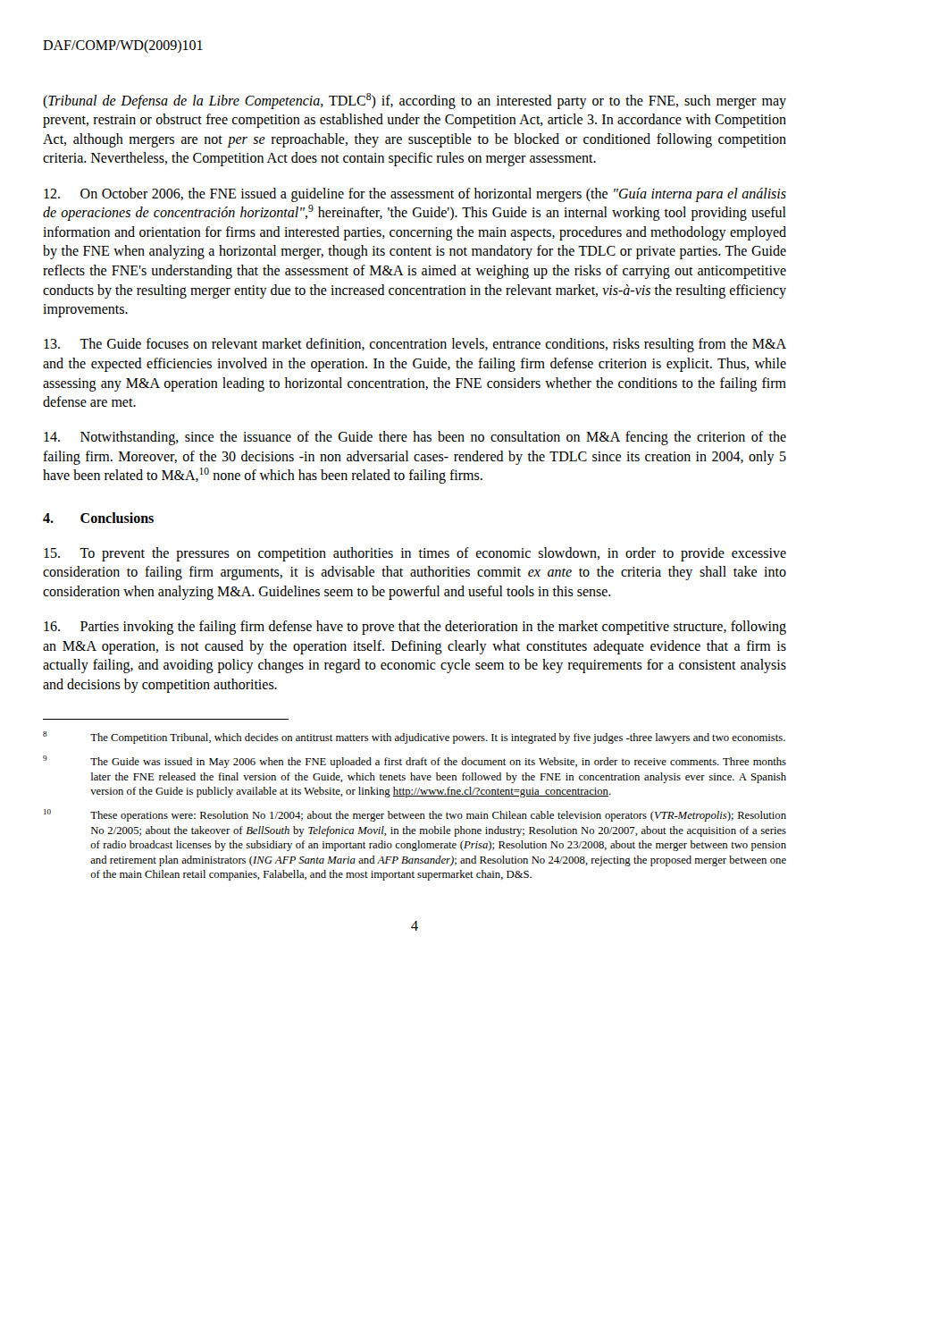DAF/COMP/WD(2009)101
(Tribunal de Defensa de la Libre Competencia, TDLC8) if, according to an interested party or to the FNE, such merger may prevent, restrain or obstruct free competition as established under the Competition Act, article 3. In accordance with Competition Act, although mergers are not per se reproachable, they are susceptible to be blocked or conditioned following competition criteria. Nevertheless, the Competition Act does not contain specific rules on merger assessment.
12. On October 2006, the FNE issued a guideline for the assessment of horizontal mergers (the "Guía interna para el análisis de operaciones de concentración horizontal",9 hereinafter, 'the Guide'). This Guide is an internal working tool providing useful information and orientation for firms and interested parties, concerning the main aspects, procedures and methodology employed by the FNE when analyzing a horizontal merger, though its content is not mandatory for the TDLC or private parties. The Guide reflects the FNE's understanding that the assessment of M&A is aimed at weighing up the risks of carrying out anticompetitive conducts by the resulting merger entity due to the increased concentration in the relevant market, vis-à-vis the resulting efficiency improvements.
13. The Guide focuses on relevant market definition, concentration levels, entrance conditions, risks resulting from the M&A and the expected efficiencies involved in the operation. In the Guide, the failing firm defense criterion is explicit. Thus, while assessing any M&A operation leading to horizontal concentration, the FNE considers whether the conditions to the failing firm defense are met.
14. Notwithstanding, since the issuance of the Guide there has been no consultation on M&A fencing the criterion of the failing firm. Moreover, of the 30 decisions -in non adversarial cases- rendered by the TDLC since its creation in 2004, only 5 have been related to M&A,10 none of which has been related to failing firms.
4. Conclusions
15. To prevent the pressures on competition authorities in times of economic slowdown, in order to provide excessive consideration to failing firm arguments, it is advisable that authorities commit ex ante to the criteria they shall take into consideration when analyzing M&A. Guidelines seem to be powerful and useful tools in this sense.
16. Parties invoking the failing firm defense have to prove that the deterioration in the market competitive structure, following an M&A operation, is not caused by the operation itself. Defining clearly what constitutes adequate evidence that a firm is actually failing, and avoiding policy changes in regard to economic cycle seem to be key requirements for a consistent analysis and decisions by competition authorities.
8
The Competition Tribunal, which decides on antitrust matters with adjudicative powers. It is integrated by five judges -three lawyers and two economists.
9
The Guide was issued in May 2006 when the FNE uploaded a first draft of the document on its Website, in order to receive comments. Three months later the FNE released the final version of the Guide, which tenets have been followed by the FNE in concentration analysis ever since. A Spanish version of the Guide is publicly available at its Website, or linking http://www.fne.cl/?content=guia_concentracion.
10
These operations were: Resolution No 1/2004; about the merger between the two main Chilean cable television operators (VTR-Metropolis); Resolution No 2/2005; about the takeover of BellSouth by Telefonica Movil, in the mobile phone industry; Resolution No 20/2007, about the acquisition of a series of radio broadcast licenses by the subsidiary of an important radio conglomerate (Prisa); Resolution No 23/2008, about the merger between two pension and retirement plan administrators (ING AFP Santa Maria and AFP Bansander); and Resolution No 24/2008, rejecting the proposed merger between one of the main Chilean retail companies, Falabella, and the most important supermarket chain, D&S.
4